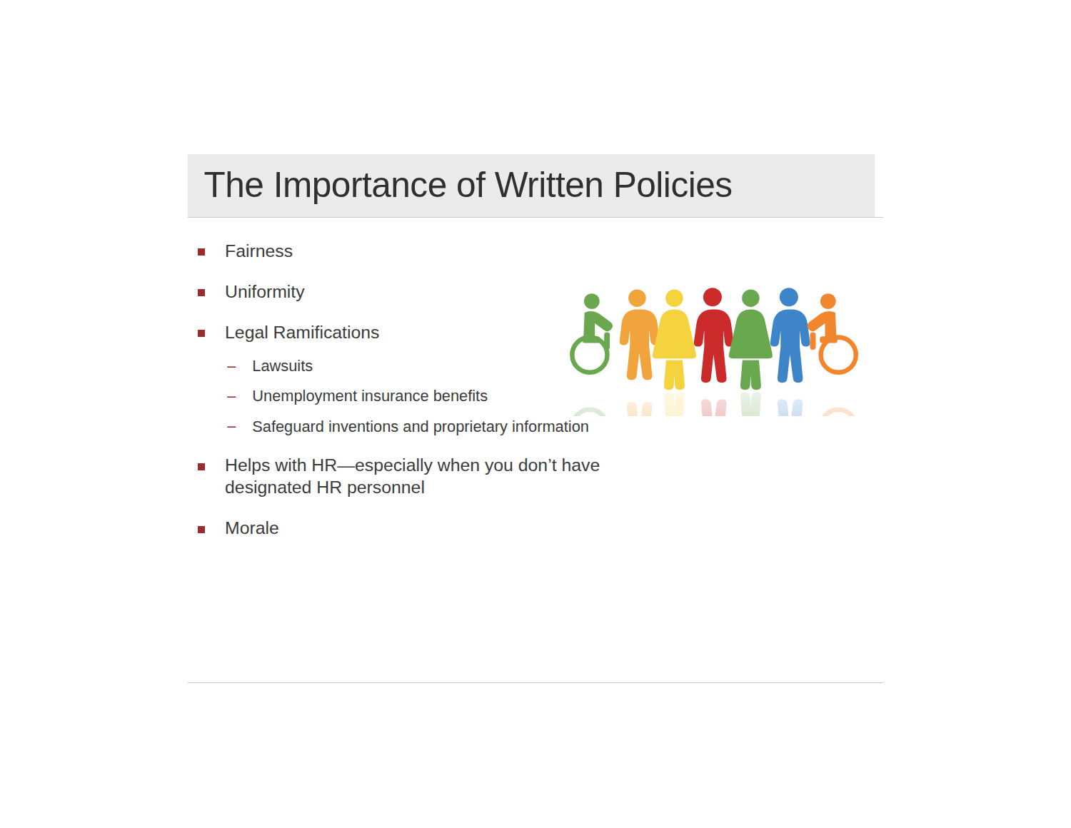The Importance of Written Policies
Fairness
Uniformity
Legal Ramifications
Lawsuits
Unemployment insurance benefits
Safeguard inventions and proprietary information
Helps with HR—especially when you don’t have designated HR personnel
Morale
Diverse group of people icons including wheelchair users